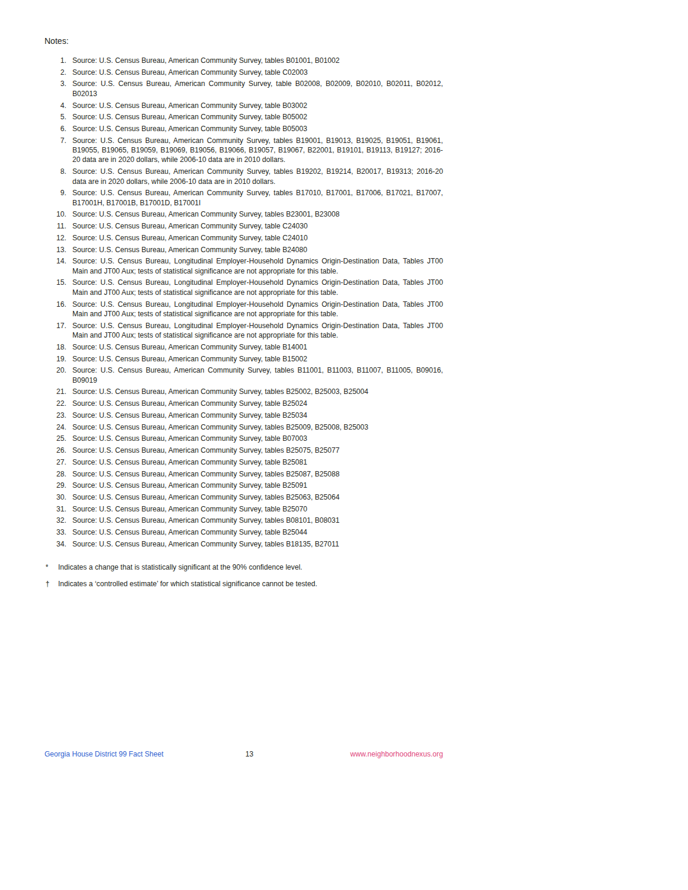Notes:
Source: U.S. Census Bureau, American Community Survey, tables B01001, B01002
Source: U.S. Census Bureau, American Community Survey, table C02003
Source: U.S. Census Bureau, American Community Survey, table B02008, B02009, B02010, B02011, B02012, B02013
Source: U.S. Census Bureau, American Community Survey, table B03002
Source: U.S. Census Bureau, American Community Survey, table B05002
Source: U.S. Census Bureau, American Community Survey, table B05003
Source: U.S. Census Bureau, American Community Survey, tables B19001, B19013, B19025, B19051, B19061, B19055, B19065, B19059, B19069, B19056, B19066, B19057, B19067, B22001, B19101, B19113, B19127; 2016-20 data are in 2020 dollars, while 2006-10 data are in 2010 dollars.
Source: U.S. Census Bureau, American Community Survey, tables B19202, B19214, B20017, B19313; 2016-20 data are in 2020 dollars, while 2006-10 data are in 2010 dollars.
Source: U.S. Census Bureau, American Community Survey, tables B17010, B17001, B17006, B17021, B17007, B17001H, B17001B, B17001D, B17001I
Source: U.S. Census Bureau, American Community Survey, tables B23001, B23008
Source: U.S. Census Bureau, American Community Survey, table C24030
Source: U.S. Census Bureau, American Community Survey, table C24010
Source: U.S. Census Bureau, American Community Survey, table B24080
Source: U.S. Census Bureau, Longitudinal Employer-Household Dynamics Origin-Destination Data, Tables JT00 Main and JT00 Aux; tests of statistical significance are not appropriate for this table.
Source: U.S. Census Bureau, Longitudinal Employer-Household Dynamics Origin-Destination Data, Tables JT00 Main and JT00 Aux; tests of statistical significance are not appropriate for this table.
Source: U.S. Census Bureau, Longitudinal Employer-Household Dynamics Origin-Destination Data, Tables JT00 Main and JT00 Aux; tests of statistical significance are not appropriate for this table.
Source: U.S. Census Bureau, Longitudinal Employer-Household Dynamics Origin-Destination Data, Tables JT00 Main and JT00 Aux; tests of statistical significance are not appropriate for this table.
Source: U.S. Census Bureau, American Community Survey, table B14001
Source: U.S. Census Bureau, American Community Survey, table B15002
Source: U.S. Census Bureau, American Community Survey, tables B11001, B11003, B11007, B11005, B09016, B09019
Source: U.S. Census Bureau, American Community Survey, tables B25002, B25003, B25004
Source: U.S. Census Bureau, American Community Survey, table B25024
Source: U.S. Census Bureau, American Community Survey, table B25034
Source: U.S. Census Bureau, American Community Survey, tables B25009, B25008, B25003
Source: U.S. Census Bureau, American Community Survey, table B07003
Source: U.S. Census Bureau, American Community Survey, tables B25075, B25077
Source: U.S. Census Bureau, American Community Survey, table B25081
Source: U.S. Census Bureau, American Community Survey, tables B25087, B25088
Source: U.S. Census Bureau, American Community Survey, table B25091
Source: U.S. Census Bureau, American Community Survey, tables B25063, B25064
Source: U.S. Census Bureau, American Community Survey, table B25070
Source: U.S. Census Bureau, American Community Survey, tables B08101, B08031
Source: U.S. Census Bureau, American Community Survey, table B25044
Source: U.S. Census Bureau, American Community Survey, tables B18135, B27011
*Indicates a change that is statistically significant at the 90% confidence level.
†Indicates a ‘controlled estimate’ for which statistical significance cannot be tested.
Georgia House District 99 Fact Sheet
13
www.neighborhoodnexus.org